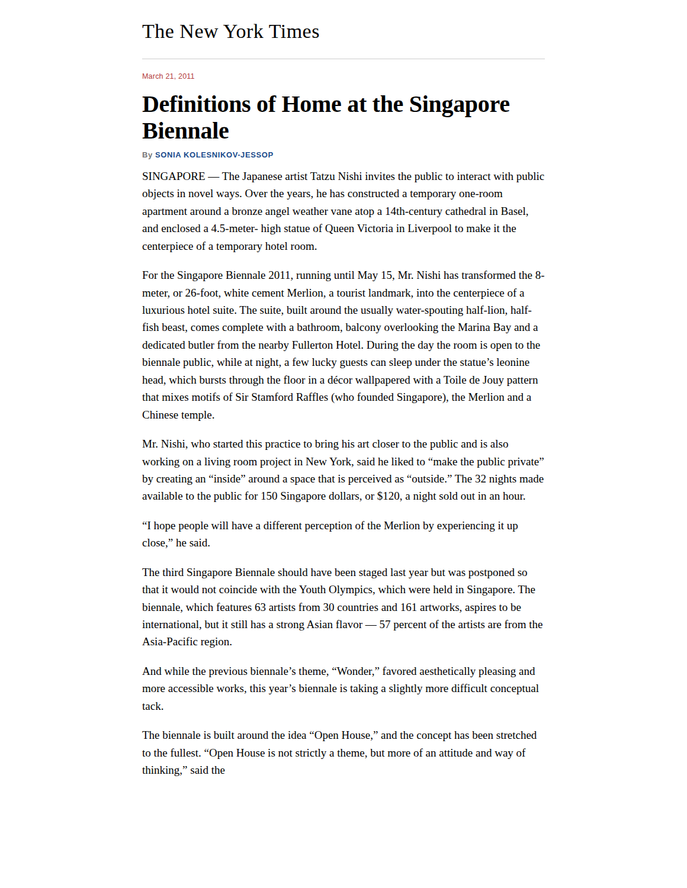The New York Times
March 21, 2011
Definitions of Home at the Singapore Biennale
By Sonia Kolesnikov-Jessop
SINGAPORE — The Japanese artist Tatzu Nishi invites the public to interact with public objects in novel ways. Over the years, he has constructed a temporary one-room apartment around a bronze angel weather vane atop a 14th-century cathedral in Basel, and enclosed a 4.5-meter- high statue of Queen Victoria in Liverpool to make it the centerpiece of a temporary hotel room.
For the Singapore Biennale 2011, running until May 15, Mr. Nishi has transformed the 8-meter, or 26-foot, white cement Merlion, a tourist landmark, into the centerpiece of a luxurious hotel suite. The suite, built around the usually water-spouting half-lion, half-fish beast, comes complete with a bathroom, balcony overlooking the Marina Bay and a dedicated butler from the nearby Fullerton Hotel. During the day the room is open to the biennale public, while at night, a few lucky guests can sleep under the statue’s leonine head, which bursts through the floor in a décor wallpapered with a Toile de Jouy pattern that mixes motifs of Sir Stamford Raffles (who founded Singapore), the Merlion and a Chinese temple.
Mr. Nishi, who started this practice to bring his art closer to the public and is also working on a living room project in New York, said he liked to “make the public private” by creating an “inside” around a space that is perceived as “outside.” The 32 nights made available to the public for 150 Singapore dollars, or $120, a night sold out in an hour.
“I hope people will have a different perception of the Merlion by experiencing it up close,” he said.
The third Singapore Biennale should have been staged last year but was postponed so that it would not coincide with the Youth Olympics, which were held in Singapore. The biennale, which features 63 artists from 30 countries and 161 artworks, aspires to be international, but it still has a strong Asian flavor — 57 percent of the artists are from the Asia-Pacific region.
And while the previous biennale’s theme, “Wonder,” favored aesthetically pleasing and more accessible works, this year’s biennale is taking a slightly more difficult conceptual tack.
The biennale is built around the idea “Open House,” and the concept has been stretched to the fullest. “Open House is not strictly a theme, but more of an attitude and way of thinking,” said the